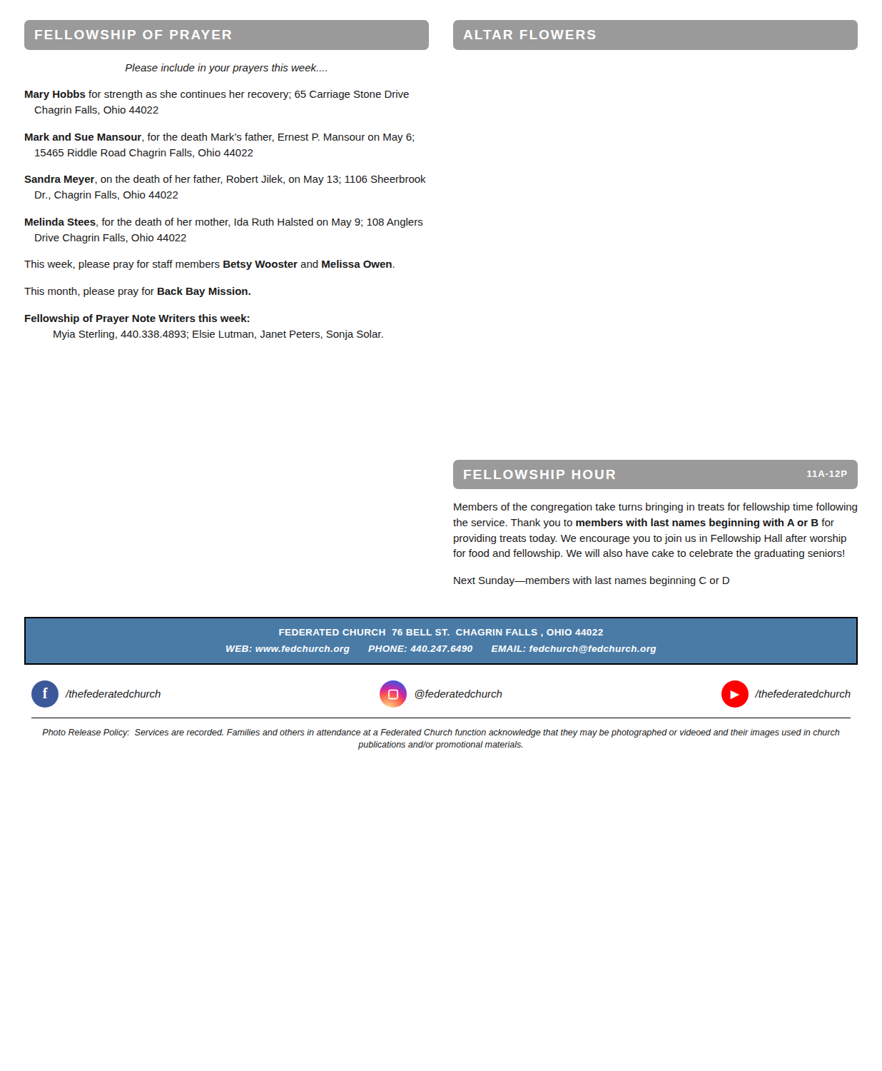Fellowship of Prayer
Please include in your prayers this week....
Mary Hobbs for strength as she continues her recovery; 65 Carriage Stone Drive Chagrin Falls, Ohio 44022
Mark and Sue Mansour, for the death Mark’s father, Ernest P. Mansour on May 6; 15465 Riddle Road Chagrin Falls, Ohio 44022
Sandra Meyer, on the death of her father, Robert Jilek, on May 13; 1106 Sheerbrook Dr., Chagrin Falls, Ohio 44022
Melinda Stees, for the death of her mother, Ida Ruth Halsted on May 9; 108 Anglers Drive Chagrin Falls, Ohio 44022
This week, please pray for staff members Betsy Wooster and Melissa Owen.
This month, please pray for Back Bay Mission.
Fellowship of Prayer Note Writers this week: Myia Sterling, 440.338.4893; Elsie Lutman, Janet Peters, Sonja Solar.
Altar Flowers
Fellowship Hour 11a-12p
Members of the congregation take turns bringing in treats for fellowship time following the service. Thank you to members with last names beginning with A or B for providing treats today. We encourage you to join us in Fellowship Hall after worship for food and fellowship. We will also have cake to celebrate the graduating seniors!
Next Sunday—members with last names beginning C or D
FEDERATED CHURCH 76 BELL ST. CHAGRIN FALLS , OHIO 44022
WEB: www.fedchurch.org PHONE: 440.247.6490 EMAIL: fedchurch@fedchurch.org
f/thefederatedchurch
▢@federatedchurch
▶/thefederatedchurch
Photo Release Policy: Services are recorded. Families and others in attendance at a Federated Church function acknowledge that they may be photographed or videoed and their images used in church publications and/or promotional materials.